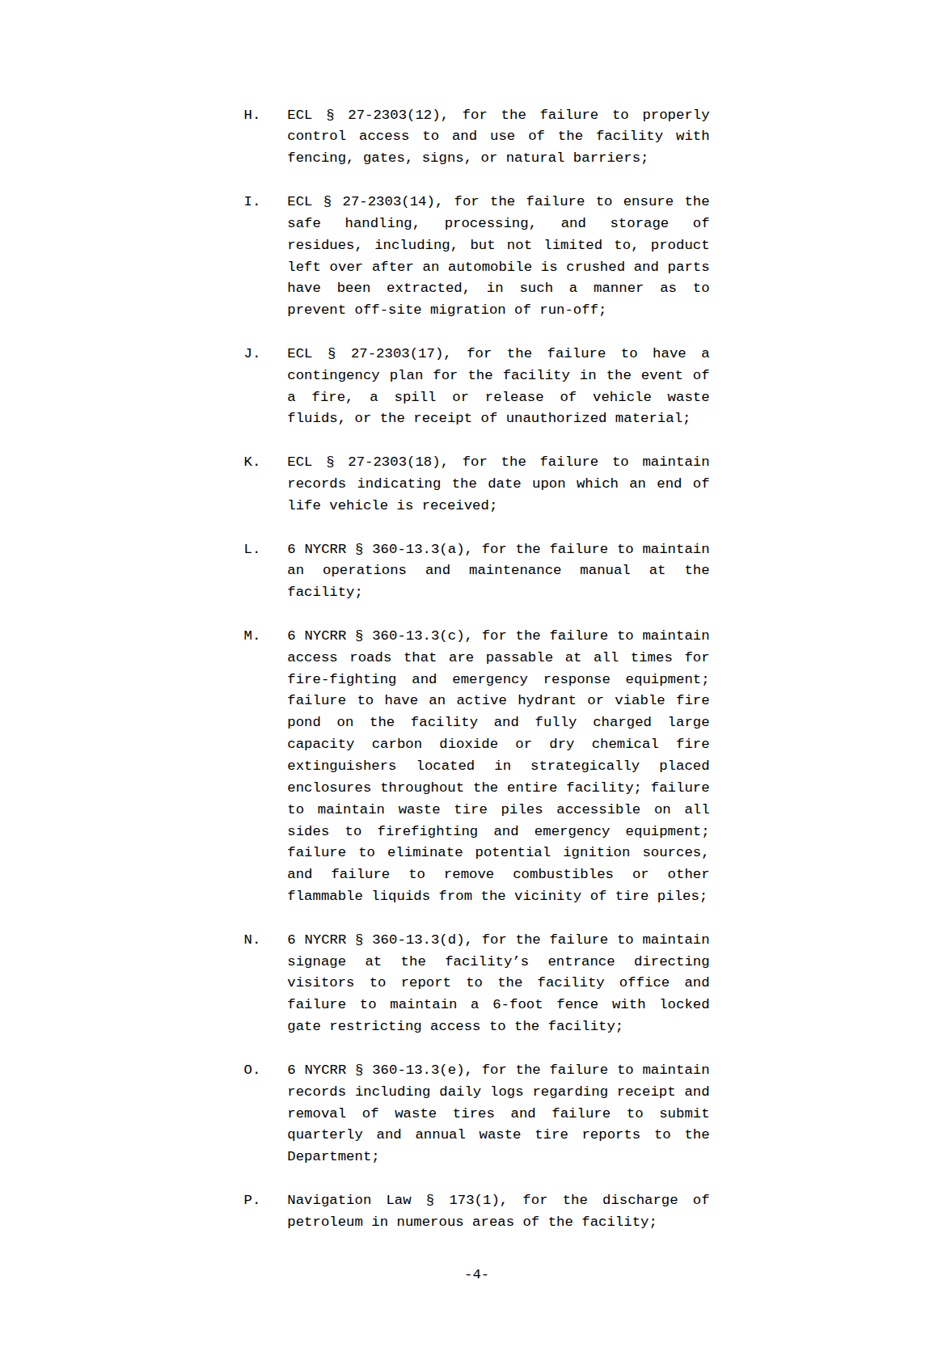H. ECL § 27-2303(12), for the failure to properly control access to and use of the facility with fencing, gates, signs, or natural barriers;
I. ECL § 27-2303(14), for the failure to ensure the safe handling, processing, and storage of residues, including, but not limited to, product left over after an automobile is crushed and parts have been extracted, in such a manner as to prevent off-site migration of run-off;
J. ECL § 27-2303(17), for the failure to have a contingency plan for the facility in the event of a fire, a spill or release of vehicle waste fluids, or the receipt of unauthorized material;
K. ECL § 27-2303(18), for the failure to maintain records indicating the date upon which an end of life vehicle is received;
L. 6 NYCRR § 360-13.3(a), for the failure to maintain an operations and maintenance manual at the facility;
M. 6 NYCRR § 360-13.3(c), for the failure to maintain access roads that are passable at all times for fire-fighting and emergency response equipment; failure to have an active hydrant or viable fire pond on the facility and fully charged large capacity carbon dioxide or dry chemical fire extinguishers located in strategically placed enclosures throughout the entire facility; failure to maintain waste tire piles accessible on all sides to firefighting and emergency equipment; failure to eliminate potential ignition sources, and failure to remove combustibles or other flammable liquids from the vicinity of tire piles;
N. 6 NYCRR § 360-13.3(d), for the failure to maintain signage at the facility’s entrance directing visitors to report to the facility office and failure to maintain a 6-foot fence with locked gate restricting access to the facility;
O. 6 NYCRR § 360-13.3(e), for the failure to maintain records including daily logs regarding receipt and removal of waste tires and failure to submit quarterly and annual waste tire reports to the Department;
P. Navigation Law § 173(1), for the discharge of petroleum in numerous areas of the facility;
-4-